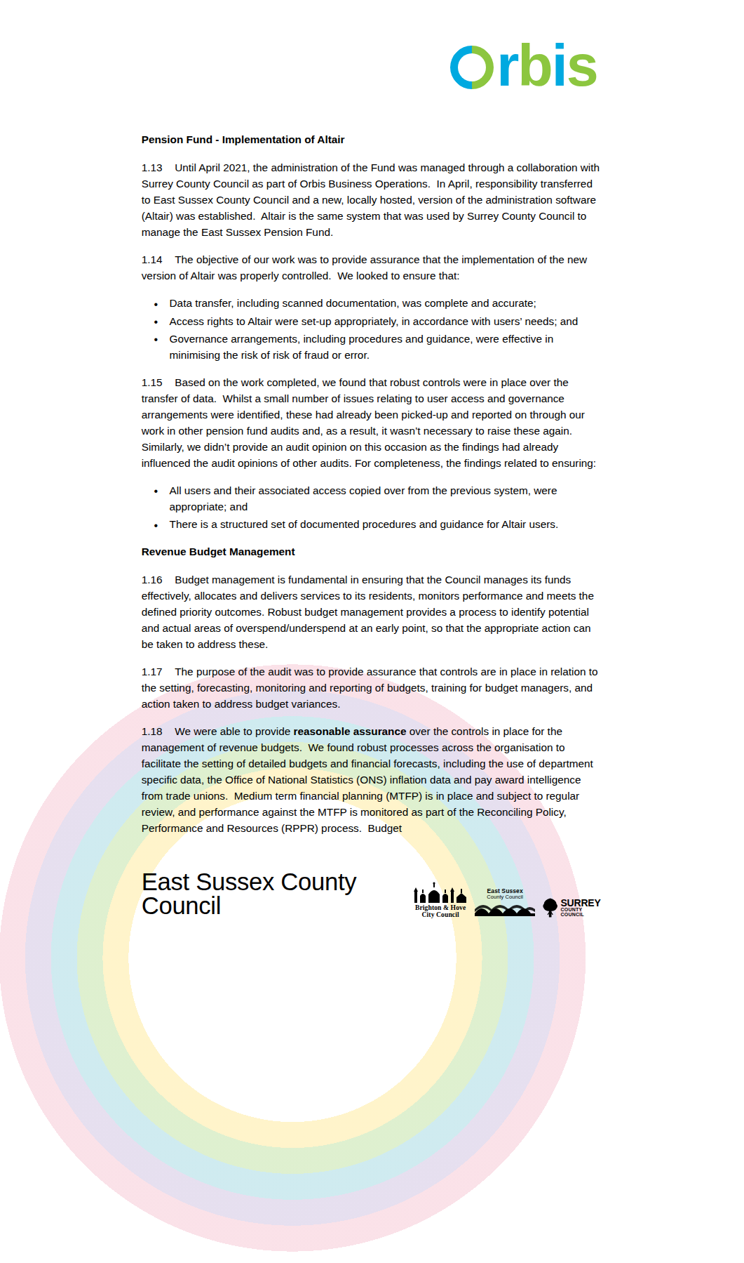rbis
Pension Fund - Implementation of Altair
1.13 Until April 2021, the administration of the Fund was managed through a collaboration with Surrey County Council as part of Orbis Business Operations. In April, responsibility transferred to East Sussex County Council and a new, locally hosted, version of the administration software (Altair) was established. Altair is the same system that was used by Surrey County Council to manage the East Sussex Pension Fund.
1.14 The objective of our work was to provide assurance that the implementation of the new version of Altair was properly controlled. We looked to ensure that:
Data transfer, including scanned documentation, was complete and accurate;
Access rights to Altair were set-up appropriately, in accordance with users’ needs; and
Governance arrangements, including procedures and guidance, were effective in minimising the risk of risk of fraud or error.
1.15 Based on the work completed, we found that robust controls were in place over the transfer of data. Whilst a small number of issues relating to user access and governance arrangements were identified, these had already been picked-up and reported on through our work in other pension fund audits and, as a result, it wasn’t necessary to raise these again. Similarly, we didn’t provide an audit opinion on this occasion as the findings had already influenced the audit opinions of other audits. For completeness, the findings related to ensuring:
All users and their associated access copied over from the previous system, were appropriate; and
There is a structured set of documented procedures and guidance for Altair users.
Revenue Budget Management
1.16 Budget management is fundamental in ensuring that the Council manages its funds effectively, allocates and delivers services to its residents, monitors performance and meets the defined priority outcomes. Robust budget management provides a process to identify potential and actual areas of overspend/underspend at an early point, so that the appropriate action can be taken to address these.
1.17 The purpose of the audit was to provide assurance that controls are in place in relation to the setting, forecasting, monitoring and reporting of budgets, training for budget managers, and action taken to address budget variances.
1.18 We were able to provide reasonable assurance over the controls in place for the management of revenue budgets. We found robust processes across the organisation to facilitate the setting of detailed budgets and financial forecasts, including the use of department specific data, the Office of National Statistics (ONS) inflation data and pay award intelligence from trade unions. Medium term financial planning (MTFP) is in place and subject to regular review, and performance against the MTFP is monitored as part of the Reconciling Policy, Performance and Resources (RPPR) process. Budget
East Sussex County Council
Brighton & Hove
City Council
East SussexCounty Council
SURREY COUNTY COUNCIL